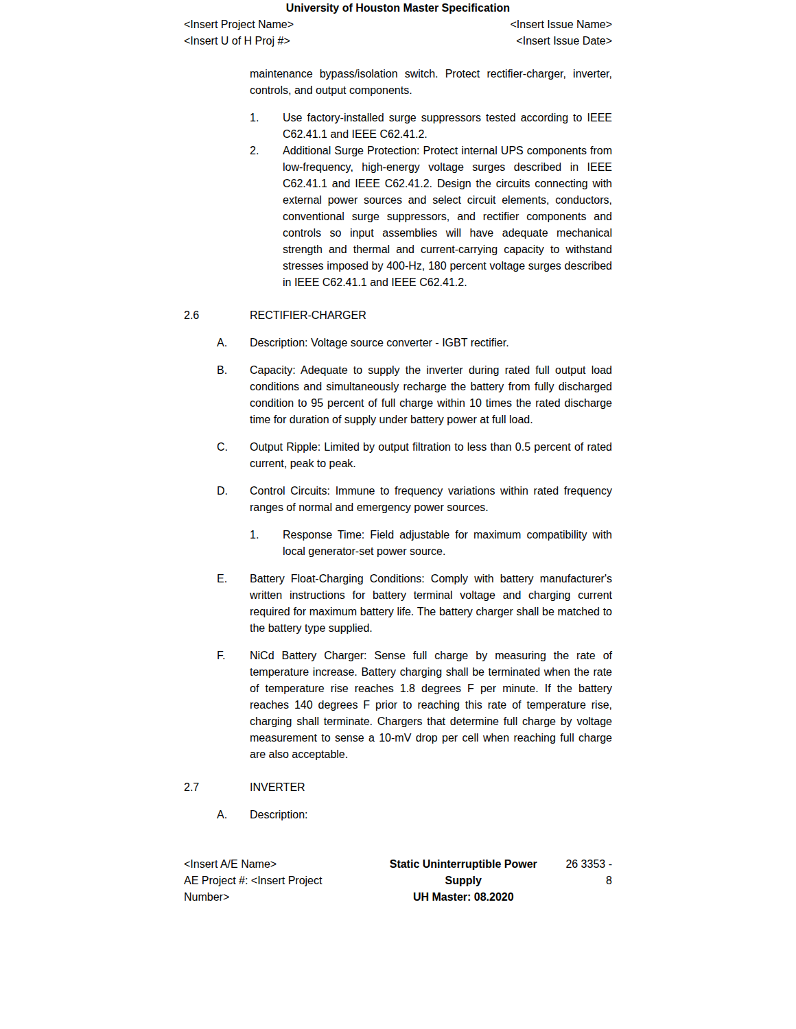University of Houston Master Specification
<Insert Project Name> <Insert Issue Name>
<Insert U of H Proj #> <Insert Issue Date>
maintenance bypass/isolation switch. Protect rectifier-charger, inverter, controls, and output components.
1.
Use factory-installed surge suppressors tested according to IEEE C62.41.1 and IEEE C62.41.2.
2.
Additional Surge Protection: Protect internal UPS components from low-frequency, high-energy voltage surges described in IEEE C62.41.1 and IEEE C62.41.2. Design the circuits connecting with external power sources and select circuit elements, conductors, conventional surge suppressors, and rectifier components and controls so input assemblies will have adequate mechanical strength and thermal and current-carrying capacity to withstand stresses imposed by 400-Hz, 180 percent voltage surges described in IEEE C62.41.1 and IEEE C62.41.2.
2.6
RECTIFIER-CHARGER
A.
Description: Voltage source converter - IGBT rectifier.
B.
Capacity: Adequate to supply the inverter during rated full output load conditions and simultaneously recharge the battery from fully discharged condition to 95 percent of full charge within 10 times the rated discharge time for duration of supply under battery power at full load.
C.
Output Ripple: Limited by output filtration to less than 0.5 percent of rated current, peak to peak.
D.
Control Circuits: Immune to frequency variations within rated frequency ranges of normal and emergency power sources.
1.
Response Time: Field adjustable for maximum compatibility with local generator-set power source.
E.
Battery Float-Charging Conditions: Comply with battery manufacturer's written instructions for battery terminal voltage and charging current required for maximum battery life. The battery charger shall be matched to the battery type supplied.
F.
NiCd Battery Charger: Sense full charge by measuring the rate of temperature increase. Battery charging shall be terminated when the rate of temperature rise reaches 1.8 degrees F per minute. If the battery reaches 140 degrees F prior to reaching this rate of temperature rise, charging shall terminate. Chargers that determine full charge by voltage measurement to sense a 10-mV drop per cell when reaching full charge are also acceptable.
2.7
INVERTER
A.
Description:
<Insert A/E Name>
AE Project #: <Insert Project Number>
Static Uninterruptible Power Supply
UH Master: 08.2020
26 3353 - 8